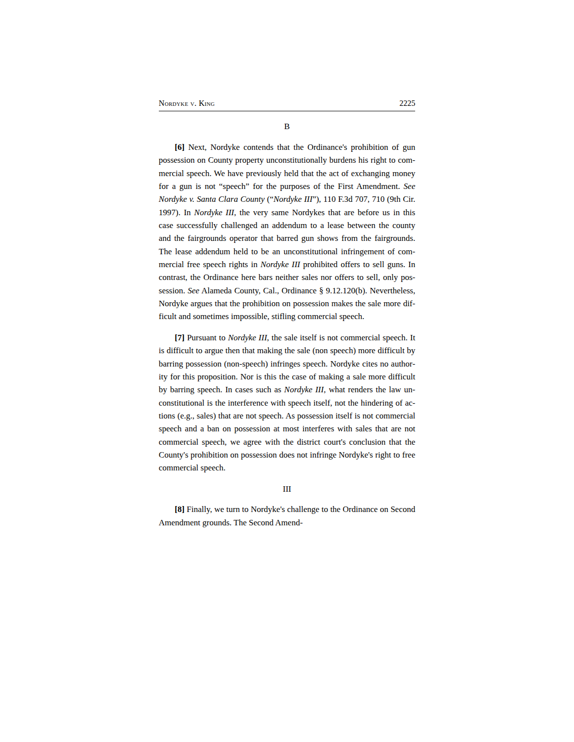Nordyke v. King 2225
B
[6] Next, Nordyke contends that the Ordinance's prohibition of gun possession on County property unconstitutionally burdens his right to commercial speech. We have previously held that the act of exchanging money for a gun is not “speech” for the purposes of the First Amendment. See Nordyke v. Santa Clara County (“Nordyke III”), 110 F.3d 707, 710 (9th Cir. 1997). In Nordyke III, the very same Nordykes that are before us in this case successfully challenged an addendum to a lease between the county and the fairgrounds operator that barred gun shows from the fairgrounds. The lease addendum held to be an unconstitutional infringement of commercial free speech rights in Nordyke III prohibited offers to sell guns. In contrast, the Ordinance here bars neither sales nor offers to sell, only possession. See Alameda County, Cal., Ordinance § 9.12.120(b). Nevertheless, Nordyke argues that the prohibition on possession makes the sale more difficult and sometimes impossible, stifling commercial speech.
[7] Pursuant to Nordyke III, the sale itself is not commercial speech. It is difficult to argue then that making the sale (non speech) more difficult by barring possession (non-speech) infringes speech. Nordyke cites no authority for this proposition. Nor is this the case of making a sale more difficult by barring speech. In cases such as Nordyke III, what renders the law unconstitutional is the interference with speech itself, not the hindering of actions (e.g., sales) that are not speech. As possession itself is not commercial speech and a ban on possession at most interferes with sales that are not commercial speech, we agree with the district court's conclusion that the County's prohibition on possession does not infringe Nordyke's right to free commercial speech.
III
[8] Finally, we turn to Nordyke's challenge to the Ordinance on Second Amendment grounds. The Second Amend-